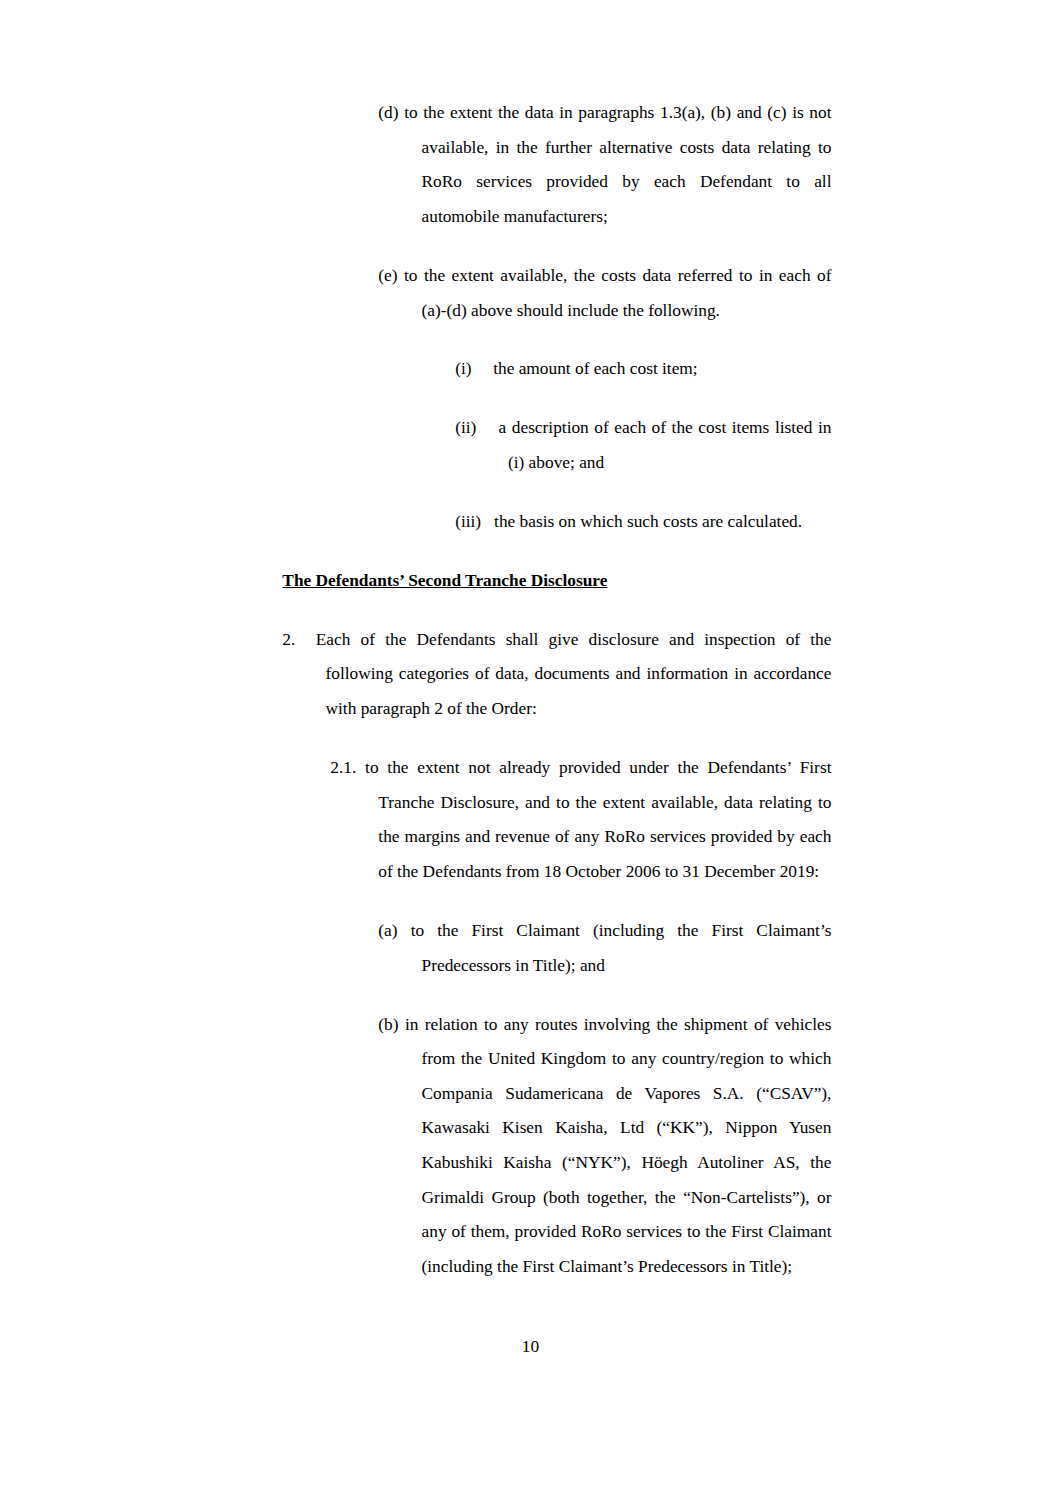(d) to the extent the data in paragraphs 1.3(a), (b) and (c) is not available, in the further alternative costs data relating to RoRo services provided by each Defendant to all automobile manufacturers;
(e) to the extent available, the costs data referred to in each of (a)-(d) above should include the following.
(i) the amount of each cost item;
(ii) a description of each of the cost items listed in (i) above; and
(iii) the basis on which such costs are calculated.
The Defendants’ Second Tranche Disclosure
2. Each of the Defendants shall give disclosure and inspection of the following categories of data, documents and information in accordance with paragraph 2 of the Order:
2.1. to the extent not already provided under the Defendants’ First Tranche Disclosure, and to the extent available, data relating to the margins and revenue of any RoRo services provided by each of the Defendants from 18 October 2006 to 31 December 2019:
(a) to the First Claimant (including the First Claimant’s Predecessors in Title); and
(b) in relation to any routes involving the shipment of vehicles from the United Kingdom to any country/region to which Compania Sudamericana de Vapores S.A. (“CSAV”), Kawasaki Kisen Kaisha, Ltd (“KK”), Nippon Yusen Kabushiki Kaisha (“NYK”), Höegh Autoliner AS, the Grimaldi Group (both together, the “Non-Cartelists”), or any of them, provided RoRo services to the First Claimant (including the First Claimant’s Predecessors in Title);
10